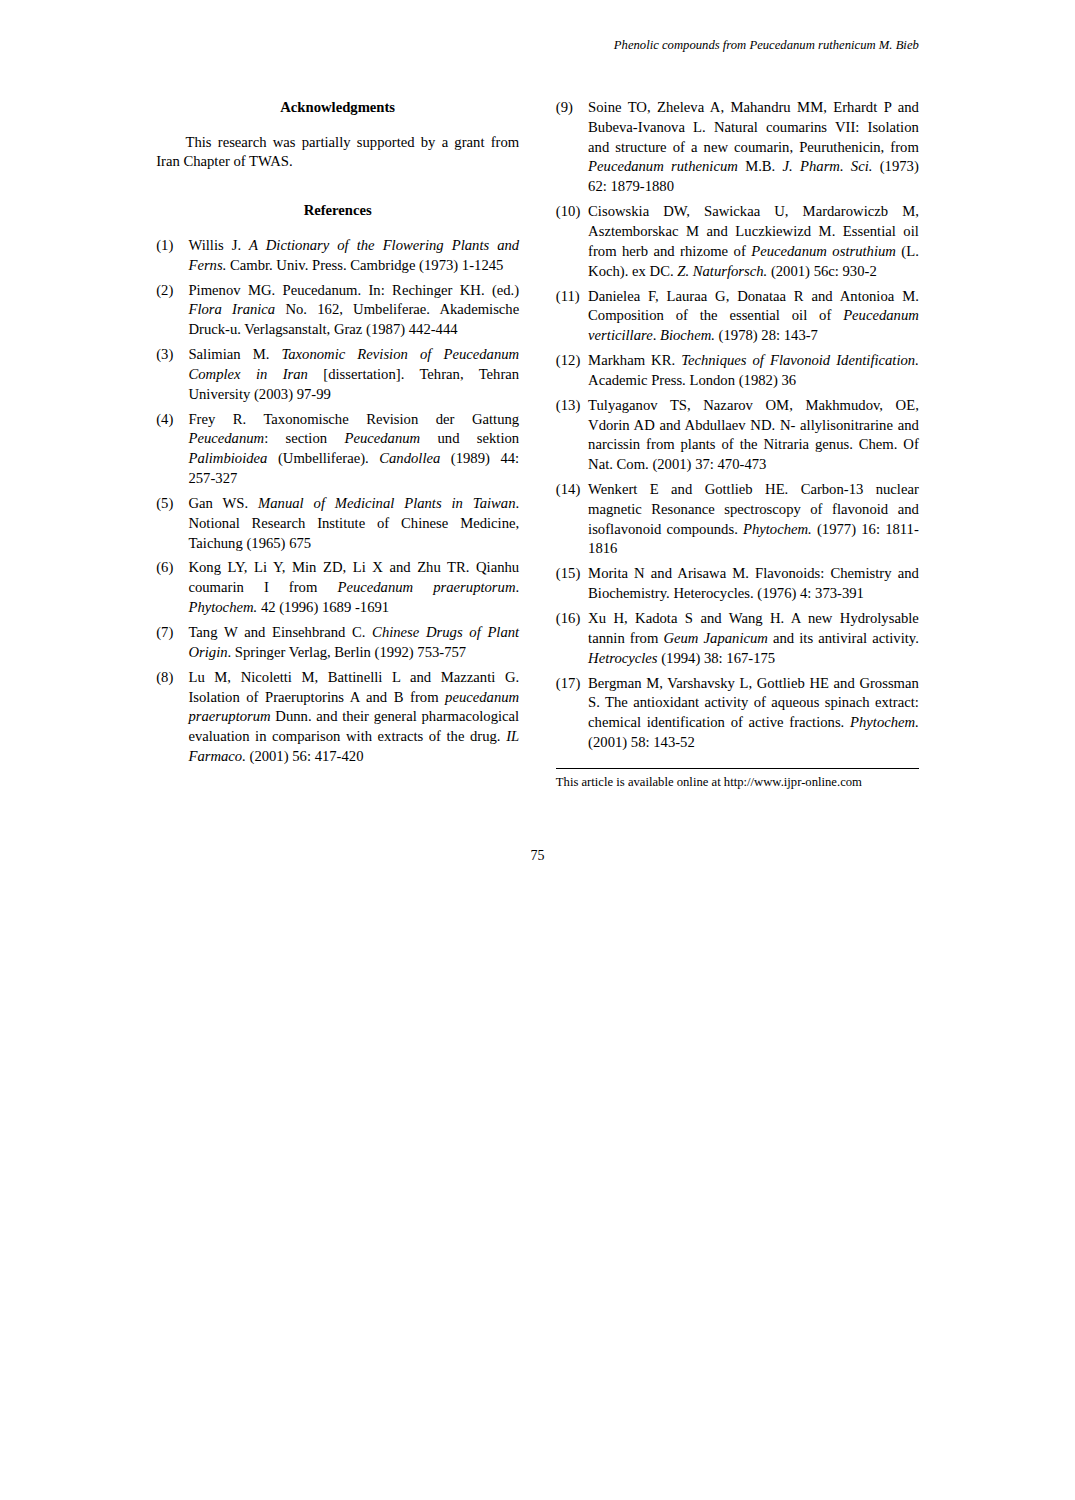Phenolic compounds from Peucedanum ruthenicum M. Bieb
Acknowledgments
This research was partially supported by a grant from Iran Chapter of TWAS.
References
Willis J. A Dictionary of the Flowering Plants and Ferns. Cambr. Univ. Press. Cambridge (1973) 1-1245
Pimenov MG. Peucedanum. In: Rechinger KH. (ed.) Flora Iranica No. 162, Umbeliferae. Akademische Druck-u. Verlagsanstalt, Graz (1987) 442-444
Salimian M. Taxonomic Revision of Peucedanum Complex in Iran [dissertation]. Tehran, Tehran University (2003) 97-99
Frey R. Taxonomische Revision der Gattung Peucedanum: section Peucedanum und sektion Palimbioidea (Umbelliferae). Candollea (1989) 44: 257-327
Gan WS. Manual of Medicinal Plants in Taiwan. Notional Research Institute of Chinese Medicine, Taichung (1965) 675
Kong LY, Li Y, Min ZD, Li X and Zhu TR. Qianhu coumarin I from Peucedanum praeruptorum. Phytochem. 42 (1996) 1689 -1691
Tang W and Einsehbrand C. Chinese Drugs of Plant Origin. Springer Verlag, Berlin (1992) 753-757
Lu M, Nicoletti M, Battinelli L and Mazzanti G. Isolation of Praeruptorins A and B from peucedanum praeruptorum Dunn. and their general pharmacological evaluation in comparison with extracts of the drug. IL Farmaco. (2001) 56: 417-420
Soine TO, Zheleva A, Mahandru MM, Erhardt P and Bubeva-Ivanova L. Natural coumarins VII: Isolation and structure of a new coumarin, Peuruthenicin, from Peucedanum ruthenicum M.B. J. Pharm. Sci. (1973) 62: 1879-1880
Cisowskia DW, Sawickaa U, Mardarowiczb M, Asztemborskac M and Luczkiewizd M. Essential oil from herb and rhizome of Peucedanum ostruthium (L. Koch). ex DC. Z. Naturforsch. (2001) 56c: 930-2
Danielea F, Lauraa G, Donataa R and Antonioa M. Composition of the essential oil of Peucedanum verticillare. Biochem. (1978) 28: 143-7
Markham KR. Techniques of Flavonoid Identification. Academic Press. London (1982) 36
Tulyaganov TS, Nazarov OM, Makhmudov, OE, Vdorin AD and Abdullaev ND. N- allylisonitrarine and narcissin from plants of the Nitraria genus. Chem. Of Nat. Com. (2001) 37: 470-473
Wenkert E and Gottlieb HE. Carbon-13 nuclear magnetic Resonance spectroscopy of flavonoid and isoflavonoid compounds. Phytochem. (1977) 16: 1811-1816
Morita N and Arisawa M. Flavonoids: Chemistry and Biochemistry. Heterocycles. (1976) 4: 373-391
Xu H, Kadota S and Wang H. A new Hydrolysable tannin from Geum Japanicum and its antiviral activity. Hetrocycles (1994) 38: 167-175
Bergman M, Varshavsky L, Gottlieb HE and Grossman S. The antioxidant activity of aqueous spinach extract: chemical identification of active fractions. Phytochem. (2001) 58: 143-52
This article is available online at http://www.ijpr-online.com
75